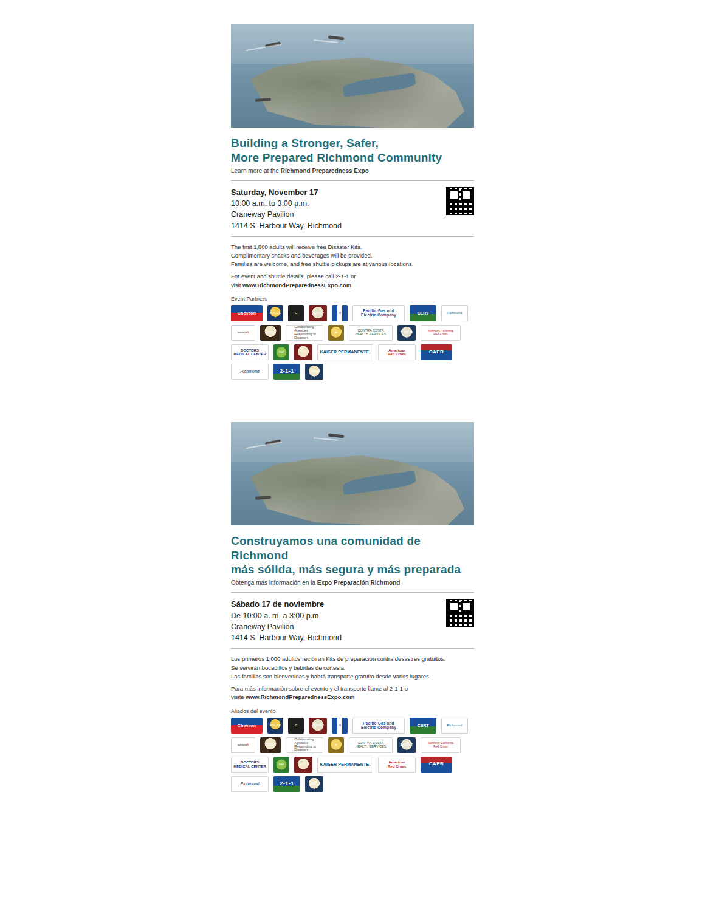Building a Stronger, Safer,
More Prepared Richmond Community
Learn more at the Richmond Preparedness Expo
Saturday, November 17
10:00 a.m. to 3:00 p.m.
Craneway Pavilion
1414 S. Harbour Way, Richmond
The first 1,000 adults will receive free Disaster Kits.
Complimentary snacks and beverages will be provided.
Families are welcome, and free shuttle pickups are at various locations.
For event and shuttle details, please call 2-1-1 or
visit www.RichmondPreparednessExpo.com
Event Partners
Chevron
POLICE
C
SEAL
III
Pacific Gas and
Electric Company
CERT
Richmond
swoosh
CREST
Collaborating
Agencies
Responding to
Disasters
★
CONTRA COSTA
HEALTH SERVICES
SHERIFF
Northern California
Red Cross
DOCTORS
MEDICAL CENTER
leaf
CITY
KAISER PERMANENTE.
American
Red Cross
CAER
Richmond
2-1-1
SEAL
Construyamos una comunidad de Richmond
más sólida, más segura y más preparada
Obtenga más información en la Expo Preparación Richmond
Sábado 17 de noviembre
De 10:00 a. m. a 3:00 p.m.
Craneway Pavilion
1414 S. Harbour Way, Richmond
Los primeros 1,000 adultos recibirán Kits de preparación contra desastres gratuitos.
Se servirán bocadillos y bebidas de cortesía.
Las familias son bienvenidas y habrá transporte gratuito desde varios lugares.
Para más información sobre el evento y el transporte llame al 2-1-1 o
visite www.RichmondPreparednessExpo.com
Aliados del evento
Chevron
POLICE
C
SEAL
III
Pacific Gas and
Electric Company
CERT
Richmond
swoosh
CREST
Collaborating
Agencies
Responding to
Disasters
★
CONTRA COSTA
HEALTH SERVICES
SHERIFF
Northern California
Red Cross
DOCTORS
MEDICAL CENTER
leaf
CITY
KAISER PERMANENTE.
American
Red Cross
CAER
Richmond
2-1-1
SEAL